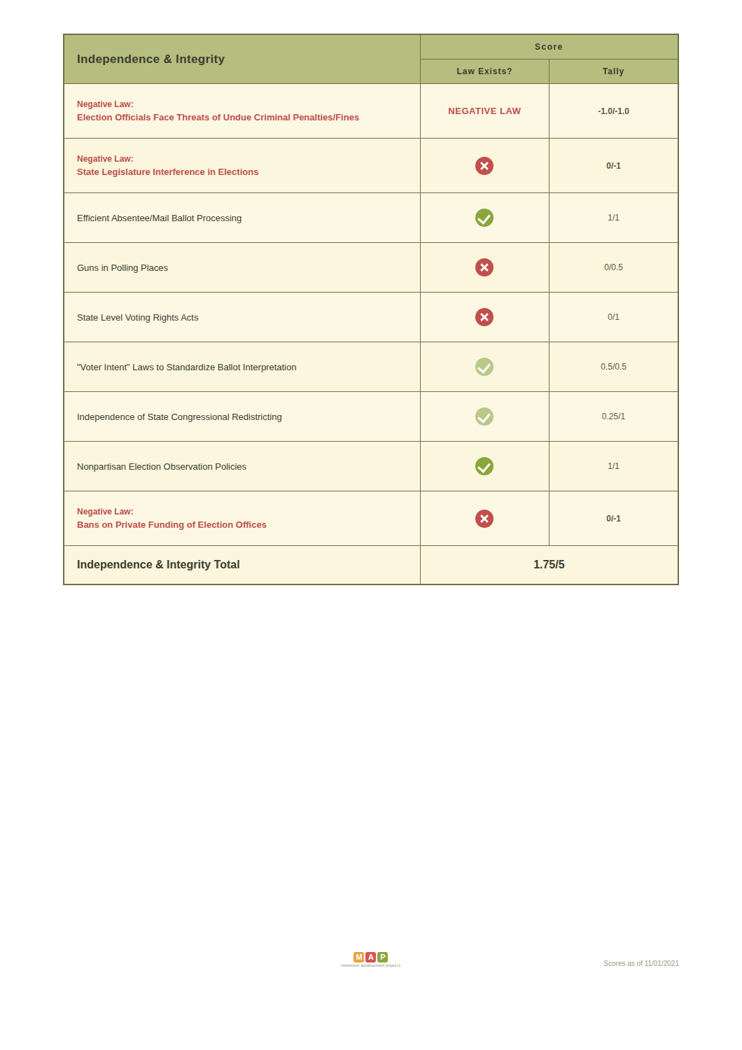| Independence & Integrity | Score |
| --- | --- |
| Law Exists? | Tally |
| Negative Law: Election Officials Face Threats of Undue Criminal Penalties/Fines | NEGATIVE LAW | -1.0/-1.0 |
| Negative Law: State Legislature Interference in Elections | | 0/-1 |
| Efficient Absentee/Mail Ballot Processing | | 1/1 |
| Guns in Polling Places | | 0/0.5 |
| State Level Voting Rights Acts | | 0/1 |
| "Voter Intent" Laws to Standardize Ballot Interpretation | | 0.5/0.5 |
| Independence of State Congressional Redistricting | | 0.25/1 |
| Nonpartisan Election Observation Policies | | 1/1 |
| Negative Law: Bans on Private Funding of Election Offices | | 0/-1 |
| Independence & Integrity Total | 1.75/5 |
MAP
movement advancement project ▸
Scores as of 11/01/2021